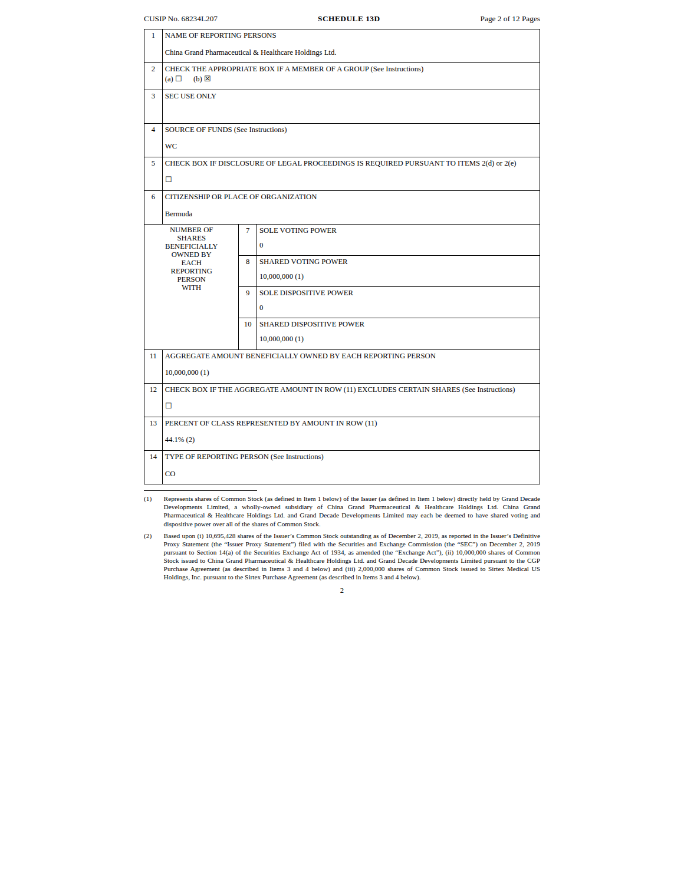CUSIP No. 68234L207
SCHEDULE 13D
Page 2 of 12 Pages
| 1 | NAME OF REPORTING PERSONS China Grand Pharmaceutical & Healthcare Holdings Ltd. |
| 2 | CHECK THE APPROPRIATE BOX IF A MEMBER OF A GROUP (See Instructions) (a) ☐ (b) ☒ |
| 3 | SEC USE ONLY |
| 4 | SOURCE OF FUNDS (See Instructions) WC |
| 5 | CHECK BOX IF DISCLOSURE OF LEGAL PROCEEDINGS IS REQUIRED PURSUANT TO ITEMS 2(d) or 2(e) ☐ |
| 6 | CITIZENSHIP OR PLACE OF ORGANIZATION Bermuda |
| NUMBER OF SHARES BENEFICIALLY OWNED BY EACH REPORTING PERSON WITH | 7 | SOLE VOTING POWER 0 |
| 8 | SHARED VOTING POWER 10,000,000 (1) |
| 9 | SOLE DISPOSITIVE POWER 0 |
| 10 | SHARED DISPOSITIVE POWER 10,000,000 (1) |
| 11 | AGGREGATE AMOUNT BENEFICIALLY OWNED BY EACH REPORTING PERSON 10,000,000 (1) |
| 12 | CHECK BOX IF THE AGGREGATE AMOUNT IN ROW (11) EXCLUDES CERTAIN SHARES (See Instructions) ☐ |
| 13 | PERCENT OF CLASS REPRESENTED BY AMOUNT IN ROW (11) 44.1% (2) |
| 14 | TYPE OF REPORTING PERSON (See Instructions) CO |
(1)
Represents shares of Common Stock (as defined in Item 1 below) of the Issuer (as defined in Item 1 below) directly held by Grand Decade Developments Limited, a wholly-owned subsidiary of China Grand Pharmaceutical & Healthcare Holdings Ltd. China Grand Pharmaceutical & Healthcare Holdings Ltd. and Grand Decade Developments Limited may each be deemed to have shared voting and dispositive power over all of the shares of Common Stock.
(2)
Based upon (i) 10,695,428 shares of the Issuer’s Common Stock outstanding as of December 2, 2019, as reported in the Issuer’s Definitive Proxy Statement (the “Issuer Proxy Statement”) filed with the Securities and Exchange Commission (the “SEC”) on December 2, 2019 pursuant to Section 14(a) of the Securities Exchange Act of 1934, as amended (the “Exchange Act”), (ii) 10,000,000 shares of Common Stock issued to China Grand Pharmaceutical & Healthcare Holdings Ltd. and Grand Decade Developments Limited pursuant to the CGP Purchase Agreement (as described in Items 3 and 4 below) and (iii) 2,000,000 shares of Common Stock issued to Sirtex Medical US Holdings, Inc. pursuant to the Sirtex Purchase Agreement (as described in Items 3 and 4 below).
2